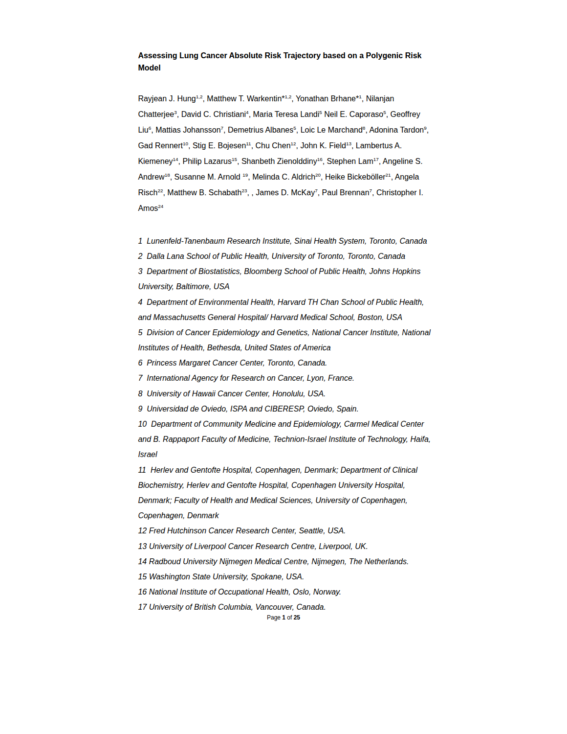Assessing Lung Cancer Absolute Risk Trajectory based on a Polygenic Risk Model
Rayjean J. Hung1,2, Matthew T. Warkentin*1,2, Yonathan Brhane*1, Nilanjan Chatterjee3, David C. Christiani4, Maria Teresa Landi5 Neil E. Caporaso5, Geoffrey Liu6, Mattias Johansson7, Demetrius Albanes5, Loic Le Marchand8, Adonina Tardon9, Gad Rennert10, Stig E. Bojesen11, Chu Chen12, John K. Field13, Lambertus A. Kiemeney14, Philip Lazarus15, Shanbeth Zienolddiny16, Stephen Lam17, Angeline S. Andrew18, Susanne M. Arnold 19, Melinda C. Aldrich20, Heike Bickeböller21, Angela Risch22, Matthew B. Schabath23, , James D. McKay7, Paul Brennan7, Christopher I. Amos24
1 Lunenfeld-Tanenbaum Research Institute, Sinai Health System, Toronto, Canada
2 Dalla Lana School of Public Health, University of Toronto, Toronto, Canada
3 Department of Biostatistics, Bloomberg School of Public Health, Johns Hopkins University, Baltimore, USA
4 Department of Environmental Health, Harvard TH Chan School of Public Health, and Massachusetts General Hospital/ Harvard Medical School, Boston, USA
5 Division of Cancer Epidemiology and Genetics, National Cancer Institute, National Institutes of Health, Bethesda, United States of America
6 Princess Margaret Cancer Center, Toronto, Canada.
7 International Agency for Research on Cancer, Lyon, France.
8 University of Hawaii Cancer Center, Honolulu, USA.
9 Universidad de Oviedo, ISPA and CIBERESP, Oviedo, Spain.
10 Department of Community Medicine and Epidemiology, Carmel Medical Center and B. Rappaport Faculty of Medicine, Technion-Israel Institute of Technology, Haifa, Israel
11 Herlev and Gentofte Hospital, Copenhagen, Denmark; Department of Clinical Biochemistry, Herlev and Gentofte Hospital, Copenhagen University Hospital, Denmark; Faculty of Health and Medical Sciences, University of Copenhagen, Copenhagen, Denmark
12 Fred Hutchinson Cancer Research Center, Seattle, USA.
13 University of Liverpool Cancer Research Centre, Liverpool, UK.
14 Radboud University Nijmegen Medical Centre, Nijmegen, The Netherlands.
15 Washington State University, Spokane, USA.
16 National Institute of Occupational Health, Oslo, Norway.
17 University of British Columbia, Vancouver, Canada.
Page 1 of 25